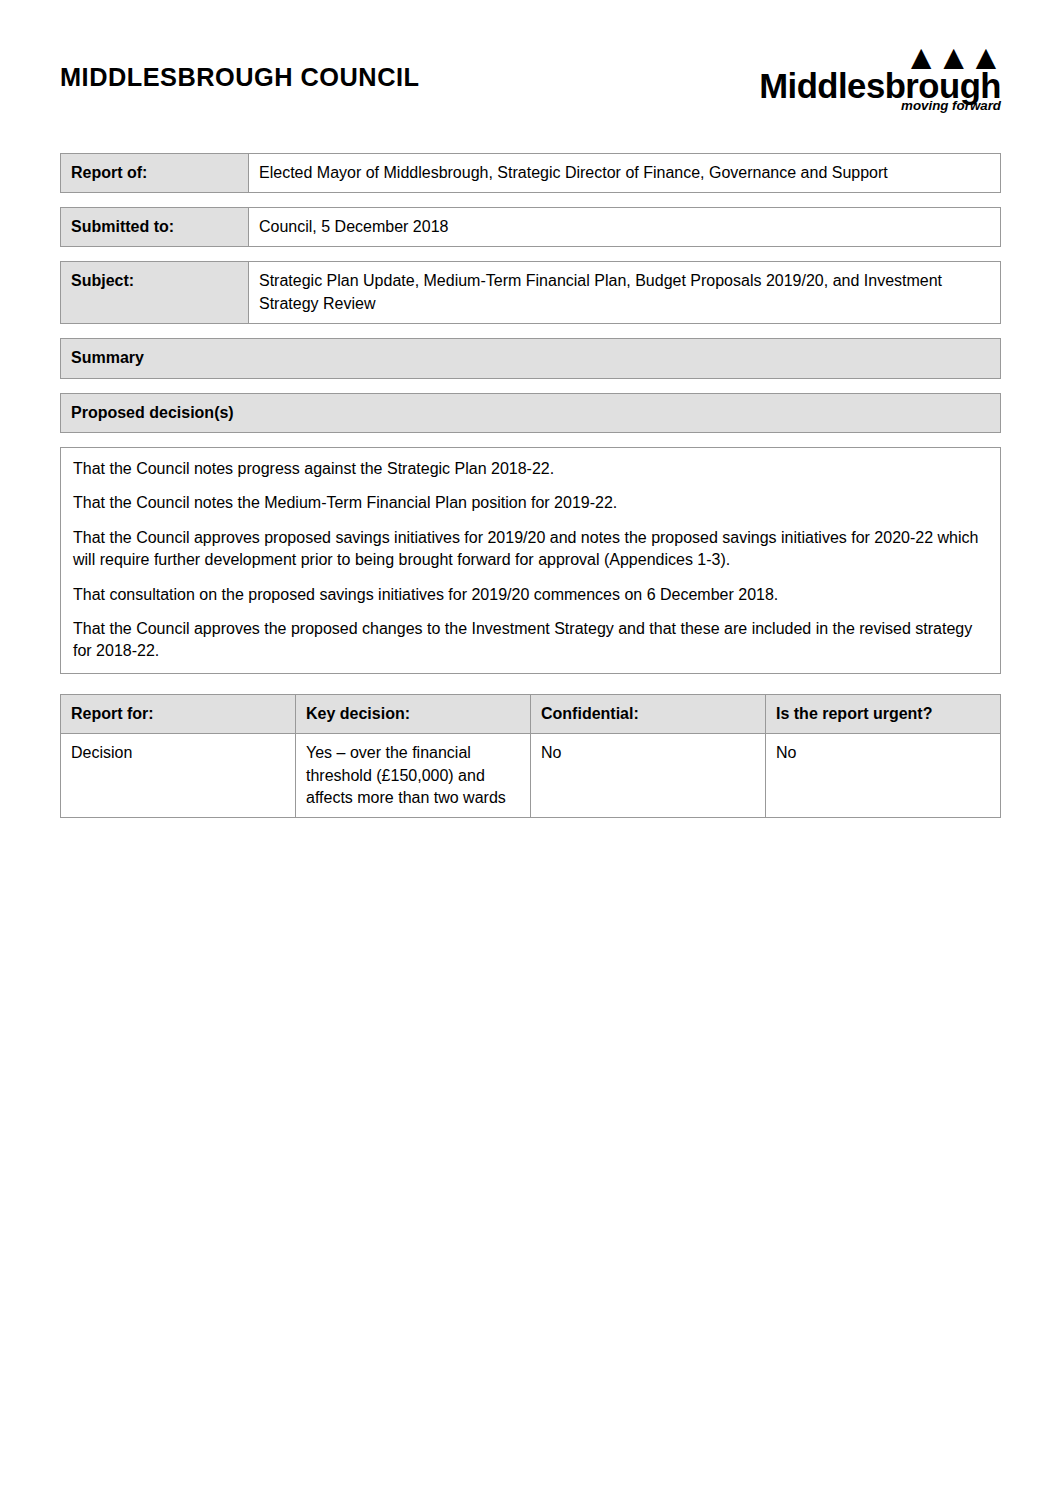MIDDLESBROUGH COUNCIL
▲▲▲
Middlesbrough
moving forward
| Report of: | Elected Mayor of Middlesbrough, Strategic Director of Finance, Governance and Support |
| Submitted to: | Council, 5 December 2018 |
| Subject: | Strategic Plan Update, Medium-Term Financial Plan, Budget Proposals 2019/20, and Investment Strategy Review |
Summary
Proposed decision(s)
That the Council notes progress against the Strategic Plan 2018-22.
That the Council notes the Medium-Term Financial Plan position for 2019-22.
That the Council approves proposed savings initiatives for 2019/20 and notes the proposed savings initiatives for 2020-22 which will require further development prior to being brought forward for approval (Appendices 1-3).
That consultation on the proposed savings initiatives for 2019/20 commences on 6 December 2018.
That the Council approves the proposed changes to the Investment Strategy and that these are included in the revised strategy for 2018-22.
| Report for: | Key decision: | Confidential: | Is the report urgent? |
| --- | --- | --- | --- |
| Decision | Yes – over the financial threshold (£150,000) and affects more than two wards | No | No |